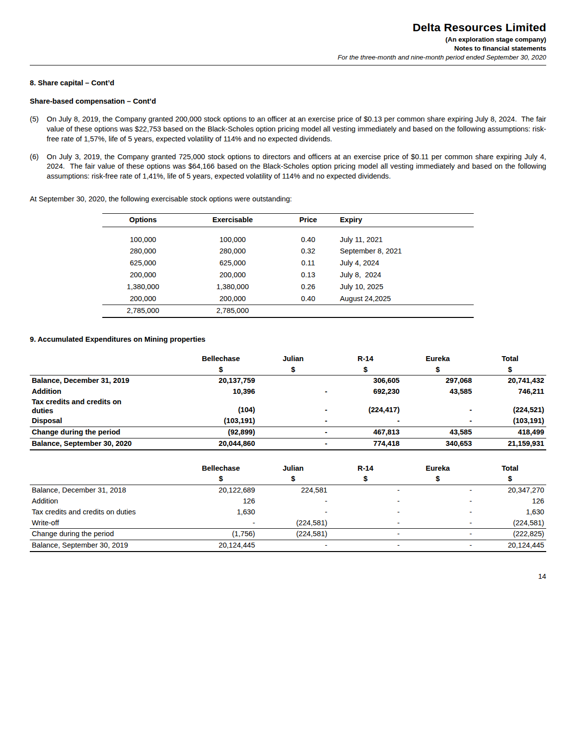Delta Resources Limited
(An exploration stage company)
Notes to financial statements
For the three-month and nine-month period ended September 30, 2020
8. Share capital – Cont’d
Share-based compensation – Cont’d
(5)
On July 8, 2019, the Company granted 200,000 stock options to an officer at an exercise price of $0.13 per common share expiring July 8, 2024. The fair value of these options was $22,753 based on the Black-Scholes option pricing model all vesting immediately and based on the following assumptions: risk-free rate of 1,57%, life of 5 years, expected volatility of 114% and no expected dividends.
(6)
On July 3, 2019, the Company granted 725,000 stock options to directors and officers at an exercise price of $0.11 per common share expiring July 4, 2024. The fair value of these options was $64,166 based on the Black-Scholes option pricing model all vesting immediately and based on the following assumptions: risk-free rate of 1,41%, life of 5 years, expected volatility of 114% and no expected dividends.
At September 30, 2020, the following exercisable stock options were outstanding:
| Options | Exercisable | Price | Expiry |
| --- | --- | --- | --- |
| 100,000 | 100,000 | 0.40 | July 11, 2021 |
| 280,000 | 280,000 | 0.32 | September 8, 2021 |
| 625,000 | 625,000 | 0.11 | July 4, 2024 |
| 200,000 | 200,000 | 0.13 | July 8, 2024 |
| 1,380,000 | 1,380,000 | 0.26 | July 10, 2025 |
| 200,000 | 200,000 | 0.40 | August 24,2025 |
| 2,785,000 | 2,785,000 | | |
9. Accumulated Expenditures on Mining properties
| | Bellechase | Julian | R-14 | Eureka | Total |
| --- | --- | --- | --- | --- | --- |
| | $ | $ | $ | $ | $ |
| Balance, December 31, 2019 | 20,137,759 | | 306,605 | 297,068 | 20,741,432 |
| Addition | 10,396 | - | 692,230 | 43,585 | 746,211 |
| Tax credits and credits on duties | (104) | - | (224,417) | - | (224,521) |
| Disposal | (103,191) | - | - | - | (103,191) |
| Change during the period | (92,899) | - | 467,813 | 43,585 | 418,499 |
| Balance, September 30, 2020 | 20,044,860 | - | 774,418 | 340,653 | 21,159,931 |
| | Bellechase | Julian | R-14 | Eureka | Total |
| --- | --- | --- | --- | --- | --- |
| | $ | $ | $ | $ | $ |
| Balance, December 31, 2018 | 20,122,689 | 224,581 | - | - | 20,347,270 |
| Addition | 126 | - | - | - | 126 |
| Tax credits and credits on duties | 1,630 | - | - | - | 1,630 |
| Write-off | - | (224,581) | - | - | (224,581) |
| Change during the period | (1,756) | (224,581) | - | - | (222,825) |
| Balance, September 30, 2019 | 20,124,445 | - | - | - | 20,124,445 |
14